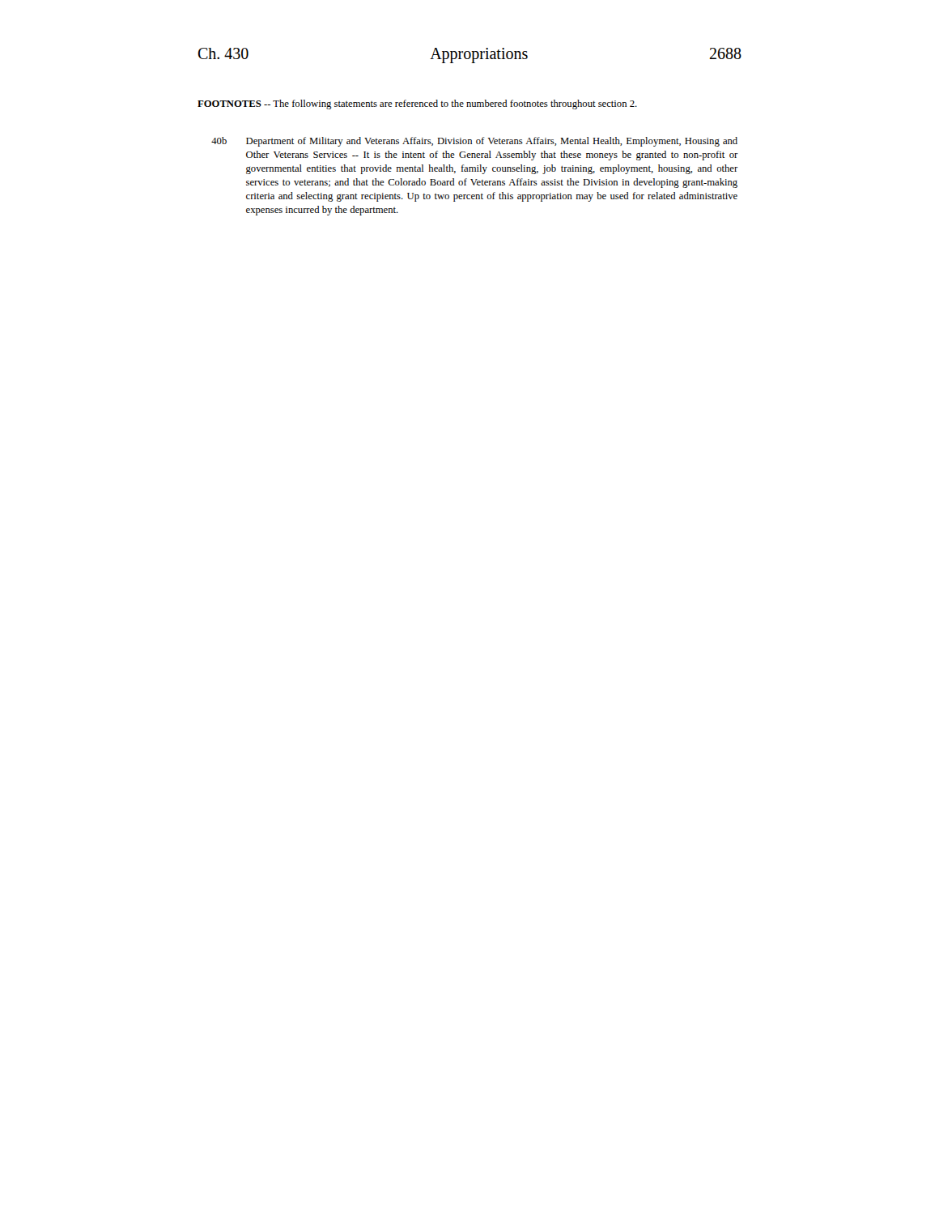Ch. 430
Appropriations
2688
FOOTNOTES -- The following statements are referenced to the numbered footnotes throughout section 2.
40b
Department of Military and Veterans Affairs, Division of Veterans Affairs, Mental Health, Employment, Housing and Other Veterans Services -- It is the intent of the General Assembly that these moneys be granted to non-profit or governmental entities that provide mental health, family counseling, job training, employment, housing, and other services to veterans; and that the Colorado Board of Veterans Affairs assist the Division in developing grant-making criteria and selecting grant recipients. Up to two percent of this appropriation may be used for related administrative expenses incurred by the department.